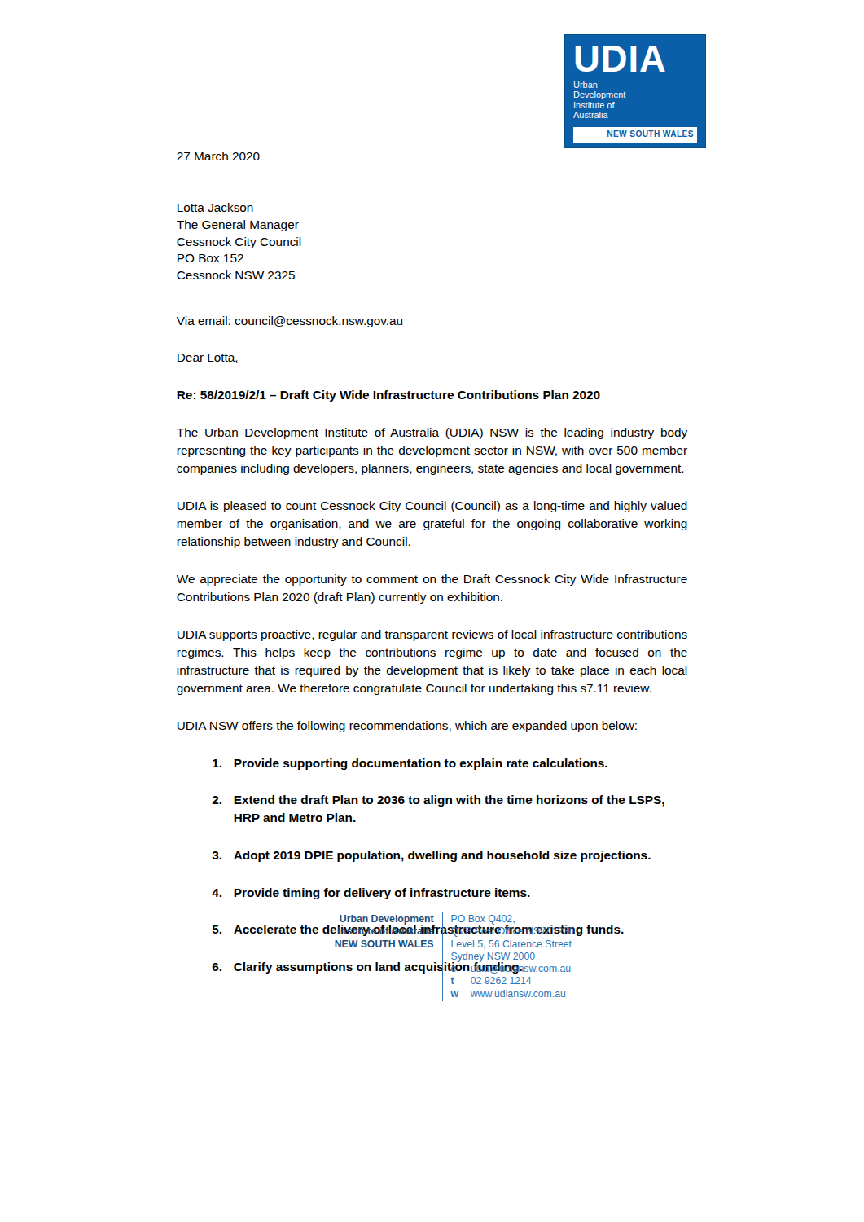UDIA
Urban
Development
Institute of
Australia
NEW SOUTH WALES
27 March 2020
Lotta Jackson
The General Manager
Cessnock City Council
PO Box 152
Cessnock NSW 2325
Via email: council@cessnock.nsw.gov.au
Dear Lotta,
Re: 58/2019/2/1 – Draft City Wide Infrastructure Contributions Plan 2020
The Urban Development Institute of Australia (UDIA) NSW is the leading industry body representing the key participants in the development sector in NSW, with over 500 member companies including developers, planners, engineers, state agencies and local government.
UDIA is pleased to count Cessnock City Council (Council) as a long-time and highly valued member of the organisation, and we are grateful for the ongoing collaborative working relationship between industry and Council.
We appreciate the opportunity to comment on the Draft Cessnock City Wide Infrastructure Contributions Plan 2020 (draft Plan) currently on exhibition.
UDIA supports proactive, regular and transparent reviews of local infrastructure contributions regimes. This helps keep the contributions regime up to date and focused on the infrastructure that is required by the development that is likely to take place in each local government area. We therefore congratulate Council for undertaking this s7.11 review.
UDIA NSW offers the following recommendations, which are expanded upon below:
Provide supporting documentation to explain rate calculations.
Extend the draft Plan to 2036 to align with the time horizons of the LSPS, HRP and Metro Plan.
Adopt 2019 DPIE population, dwelling and household size projections.
Provide timing for delivery of infrastructure items.
Accelerate the delivery of local infrastructure from existing funds.
Clarify assumptions on land acquisition funding.
| Urban Development Institute of Australia NEW SOUTH WALES | PO Box Q402, QVB Post Office NSW 1230 Level 5, 56 Clarence Street Sydney NSW 2000 e udia@udiansw.com.au t 02 9262 1214 w www.udiansw.com.au |